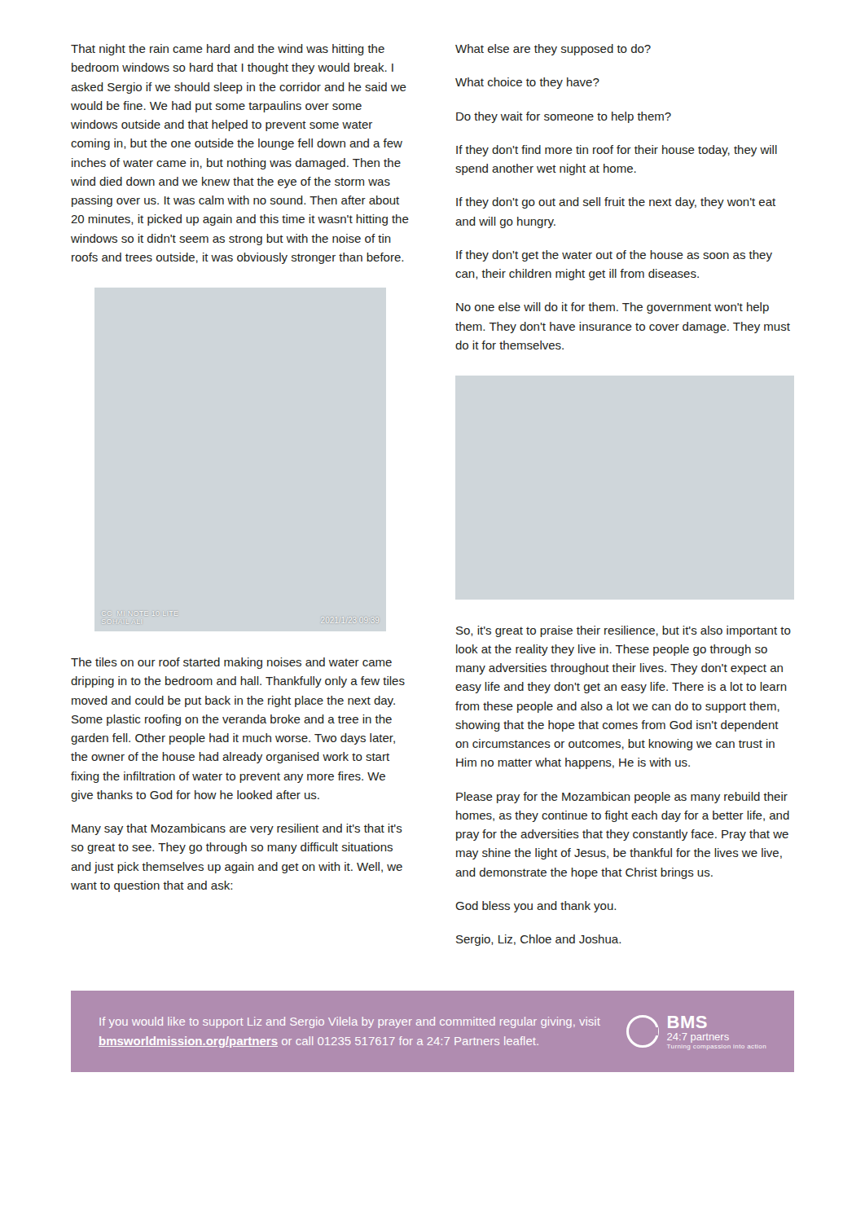That night the rain came hard and the wind was hitting the bedroom windows so hard that I thought they would break. I asked Sergio if we should sleep in the corridor and he said we would be fine. We had put some tarpaulins over some windows outside and that helped to prevent some water coming in, but the one outside the lounge fell down and a few inches of water came in, but nothing was damaged. Then the wind died down and we knew that the eye of the storm was passing over us. It was calm with no sound. Then after about 20 minutes, it picked up again and this time it wasn't hitting the windows so it didn't seem as strong but with the noise of tin roofs and trees outside, it was obviously stronger than before.
CC MI NOTE 10 LITE
SOHAIL ALI 2021/1/23 09:39
The tiles on our roof started making noises and water came dripping in to the bedroom and hall. Thankfully only a few tiles moved and could be put back in the right place the next day. Some plastic roofing on the veranda broke and a tree in the garden fell. Other people had it much worse. Two days later, the owner of the house had already organised work to start fixing the infiltration of water to prevent any more fires. We give thanks to God for how he looked after us.
Many say that Mozambicans are very resilient and it's that it's so great to see. They go through so many difficult situations and just pick themselves up again and get on with it. Well, we want to question that and ask:
What else are they supposed to do?
What choice to they have?
Do they wait for someone to help them?
If they don't find more tin roof for their house today, they will spend another wet night at home.
If they don't go out and sell fruit the next day, they won't eat and will go hungry.
If they don't get the water out of the house as soon as they can, their children might get ill from diseases.
No one else will do it for them. The government won't help them. They don't have insurance to cover damage. They must do it for themselves.
So, it's great to praise their resilience, but it's also important to look at the reality they live in. These people go through so many adversities throughout their lives. They don't expect an easy life and they don't get an easy life. There is a lot to learn from these people and also a lot we can do to support them, showing that the hope that comes from God isn't dependent on circumstances or outcomes, but knowing we can trust in Him no matter what happens, He is with us.
Please pray for the Mozambican people as many rebuild their homes, as they continue to fight each day for a better life, and pray for the adversities that they constantly face. Pray that we may shine the light of Jesus, be thankful for the lives we live, and demonstrate the hope that Christ brings us.
God bless you and thank you.
Sergio, Liz, Chloe and Joshua.
If you would like to support Liz and Sergio Vilela by prayer and committed regular giving, visit bmsworldmission.org/partners or call 01235 517617 for a 24:7 Partners leaflet.
BMS
24:7 partners
Turning compassion into action